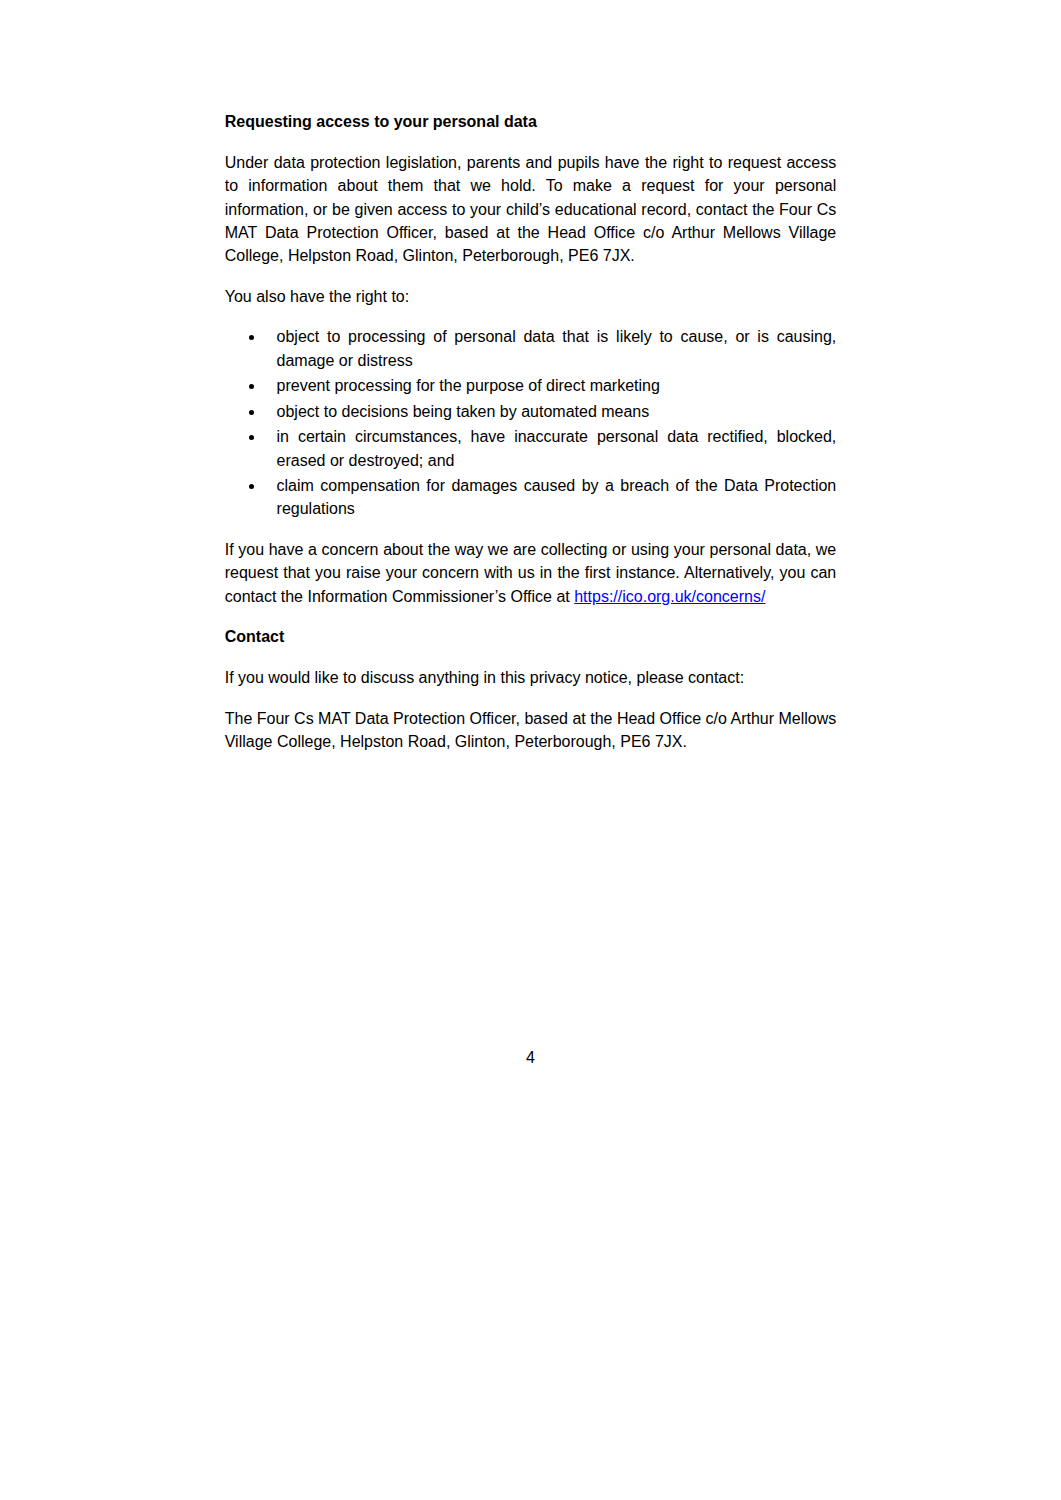Requesting access to your personal data
Under data protection legislation, parents and pupils have the right to request access to information about them that we hold. To make a request for your personal information, or be given access to your child’s educational record, contact the Four Cs MAT Data Protection Officer, based at the Head Office c/o Arthur Mellows Village College, Helpston Road, Glinton, Peterborough, PE6 7JX.
You also have the right to:
object to processing of personal data that is likely to cause, or is causing, damage or distress
prevent processing for the purpose of direct marketing
object to decisions being taken by automated means
in certain circumstances, have inaccurate personal data rectified, blocked, erased or destroyed; and
claim compensation for damages caused by a breach of the Data Protection regulations
If you have a concern about the way we are collecting or using your personal data, we request that you raise your concern with us in the first instance. Alternatively, you can contact the Information Commissioner’s Office at https://ico.org.uk/concerns/
Contact
If you would like to discuss anything in this privacy notice, please contact:
The Four Cs MAT Data Protection Officer, based at the Head Office c/o Arthur Mellows Village College, Helpston Road, Glinton, Peterborough, PE6 7JX.
4